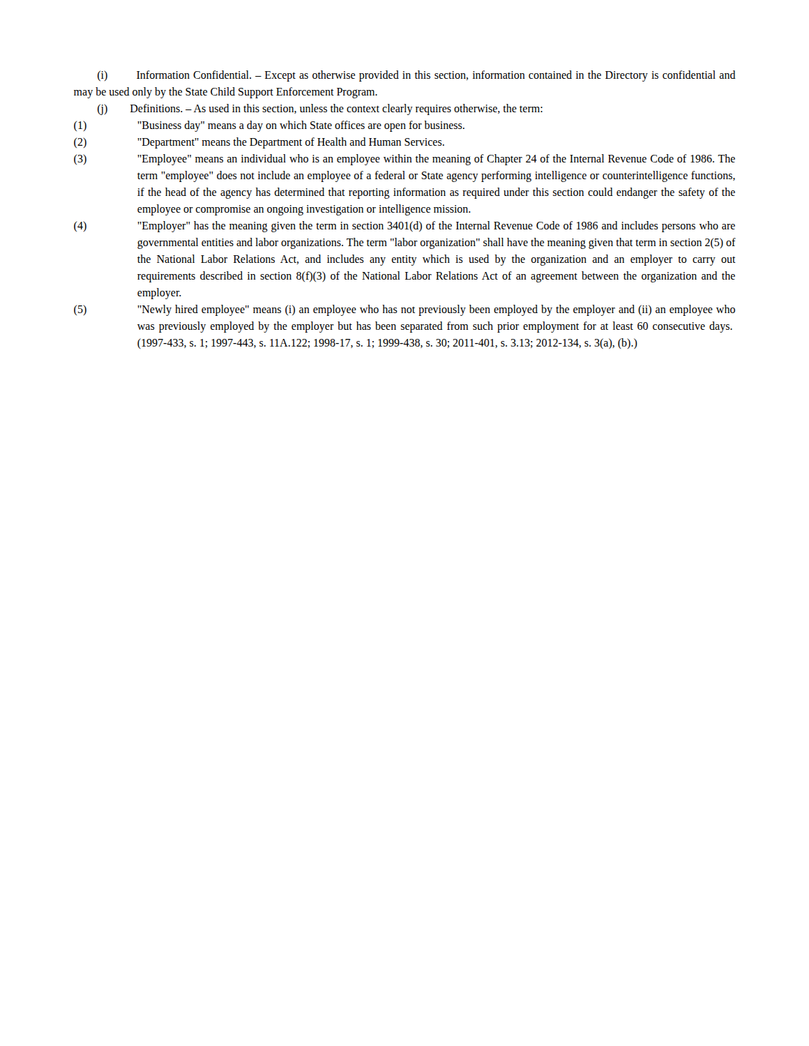(i) Information Confidential. – Except as otherwise provided in this section, information contained in the Directory is confidential and may be used only by the State Child Support Enforcement Program.
(j) Definitions. – As used in this section, unless the context clearly requires otherwise, the term:
| (1) | "Business day" means a day on which State offices are open for business. |
| (2) | "Department" means the Department of Health and Human Services. |
| (3) | "Employee" means an individual who is an employee within the meaning of Chapter 24 of the Internal Revenue Code of 1986. The term "employee" does not include an employee of a federal or State agency performing intelligence or counterintelligence functions, if the head of the agency has determined that reporting information as required under this section could endanger the safety of the employee or compromise an ongoing investigation or intelligence mission. |
| (4) | "Employer" has the meaning given the term in section 3401(d) of the Internal Revenue Code of 1986 and includes persons who are governmental entities and labor organizations. The term "labor organization" shall have the meaning given that term in section 2(5) of the National Labor Relations Act, and includes any entity which is used by the organization and an employer to carry out requirements described in section 8(f)(3) of the National Labor Relations Act of an agreement between the organization and the employer. |
| (5) | "Newly hired employee" means (i) an employee who has not previously been employed by the employer and (ii) an employee who was previously employed by the employer but has been separated from such prior employment for at least 60 consecutive days. (1997-433, s. 1; 1997-443, s. 11A.122; 1998-17, s. 1; 1999-438, s. 30; 2011-401, s. 3.13; 2012-134, s. 3(a), (b).) |